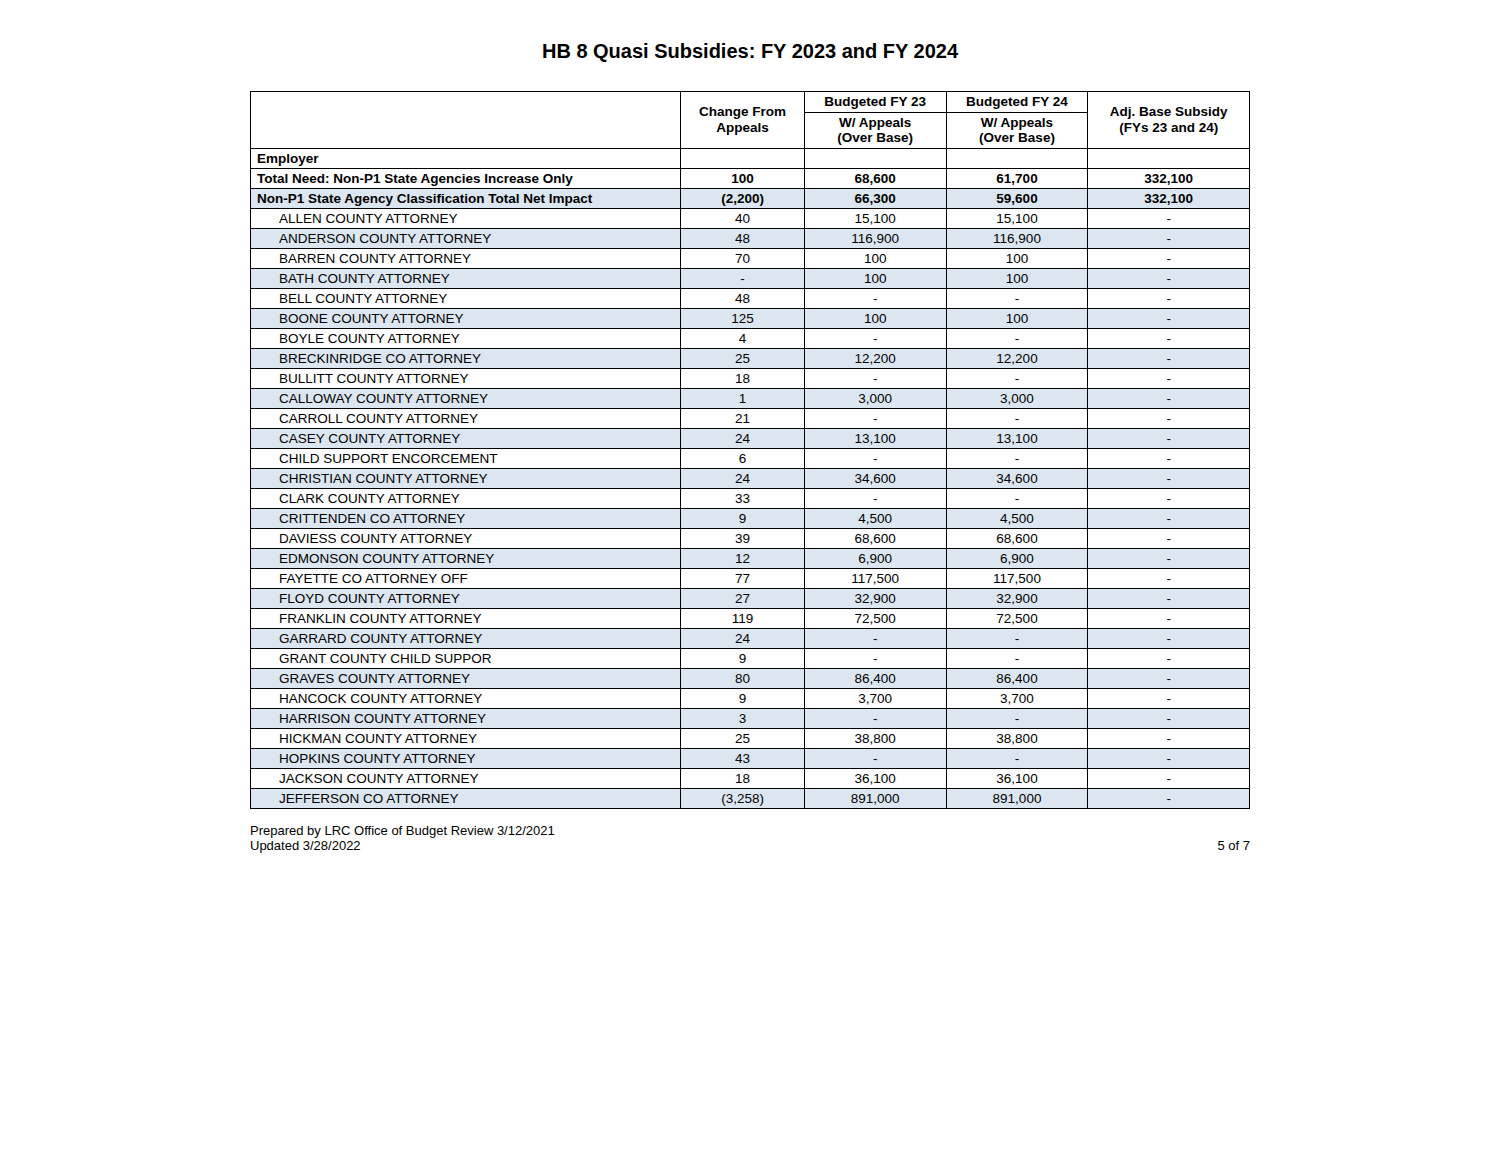HB 8 Quasi Subsidies: FY 2023 and FY 2024
| | Change From Appeals | Budgeted FY 23 | Budgeted FY 24 | Adj. Base Subsidy (FYs 23 and 24) |
| --- | --- | --- | --- | --- |
| W/ Appeals (Over Base) | W/ Appeals (Over Base) |
| Employer | | | | |
| Total Need: Non-P1 State Agencies Increase Only | 100 | 68,600 | 61,700 | 332,100 |
| Non-P1 State Agency Classification Total Net Impact | (2,200) | 66,300 | 59,600 | 332,100 |
| ALLEN COUNTY ATTORNEY | 40 | 15,100 | 15,100 | - |
| ANDERSON COUNTY ATTORNEY | 48 | 116,900 | 116,900 | - |
| BARREN COUNTY ATTORNEY | 70 | 100 | 100 | - |
| BATH COUNTY ATTORNEY | - | 100 | 100 | - |
| BELL COUNTY ATTORNEY | 48 | - | - | - |
| BOONE COUNTY ATTORNEY | 125 | 100 | 100 | - |
| BOYLE COUNTY ATTORNEY | 4 | - | - | - |
| BRECKINRIDGE CO ATTORNEY | 25 | 12,200 | 12,200 | - |
| BULLITT COUNTY ATTORNEY | 18 | - | - | - |
| CALLOWAY COUNTY ATTORNEY | 1 | 3,000 | 3,000 | - |
| CARROLL COUNTY ATTORNEY | 21 | - | - | - |
| CASEY COUNTY ATTORNEY | 24 | 13,100 | 13,100 | - |
| CHILD SUPPORT ENCORCEMENT | 6 | - | - | - |
| CHRISTIAN COUNTY ATTORNEY | 24 | 34,600 | 34,600 | - |
| CLARK COUNTY ATTORNEY | 33 | - | - | - |
| CRITTENDEN CO ATTORNEY | 9 | 4,500 | 4,500 | - |
| DAVIESS COUNTY ATTORNEY | 39 | 68,600 | 68,600 | - |
| EDMONSON COUNTY ATTORNEY | 12 | 6,900 | 6,900 | - |
| FAYETTE CO ATTORNEY OFF | 77 | 117,500 | 117,500 | - |
| FLOYD COUNTY ATTORNEY | 27 | 32,900 | 32,900 | - |
| FRANKLIN COUNTY ATTORNEY | 119 | 72,500 | 72,500 | - |
| GARRARD COUNTY ATTORNEY | 24 | - | - | - |
| GRANT COUNTY CHILD SUPPOR | 9 | - | - | - |
| GRAVES COUNTY ATTORNEY | 80 | 86,400 | 86,400 | - |
| HANCOCK COUNTY ATTORNEY | 9 | 3,700 | 3,700 | - |
| HARRISON COUNTY ATTORNEY | 3 | - | - | - |
| HICKMAN COUNTY ATTORNEY | 25 | 38,800 | 38,800 | - |
| HOPKINS COUNTY ATTORNEY | 43 | - | - | - |
| JACKSON COUNTY ATTORNEY | 18 | 36,100 | 36,100 | - |
| JEFFERSON CO ATTORNEY | (3,258) | 891,000 | 891,000 | - |
Prepared by LRC Office of Budget Review 3/12/2021
Updated 3/28/2022
5 of 7